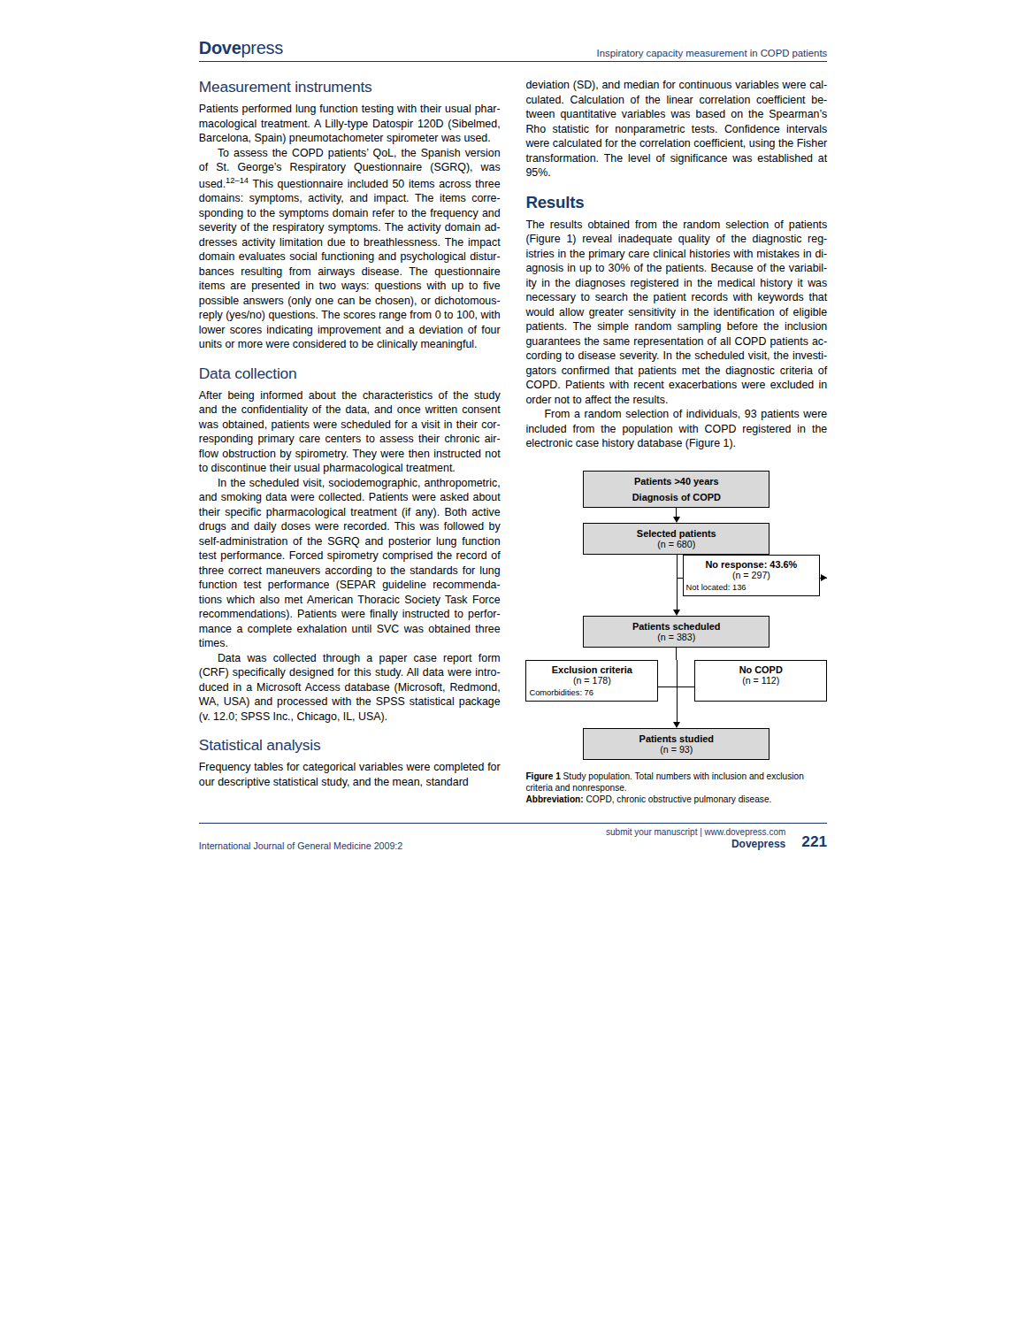Dove press
Inspiratory capacity measurement in COPD patients
Measurement instruments
Patients performed lung function testing with their usual pharmacological treatment. A Lilly-type Datospir 120D (Sibelmed, Barcelona, Spain) pneumotachometer spirometer was used.
To assess the COPD patients’ QoL, the Spanish version of St. George’s Respiratory Questionnaire (SGRQ), was used.12–14 This questionnaire included 50 items across three domains: symptoms, activity, and impact. The items corresponding to the symptoms domain refer to the frequency and severity of the respiratory symptoms. The activity domain addresses activity limitation due to breathlessness. The impact domain evaluates social functioning and psychological disturbances resulting from airways disease. The questionnaire items are presented in two ways: questions with up to five possible answers (only one can be chosen), or dichotomous-reply (yes/no) questions. The scores range from 0 to 100, with lower scores indicating improvement and a deviation of four units or more were considered to be clinically meaningful.
Data collection
After being informed about the characteristics of the study and the confidentiality of the data, and once written consent was obtained, patients were scheduled for a visit in their corresponding primary care centers to assess their chronic airflow obstruction by spirometry. They were then instructed not to discontinue their usual pharmacological treatment.
In the scheduled visit, sociodemographic, anthropometric, and smoking data were collected. Patients were asked about their specific pharmacological treatment (if any). Both active drugs and daily doses were recorded. This was followed by self-administration of the SGRQ and posterior lung function test performance. Forced spirometry comprised the record of three correct maneuvers according to the standards for lung function test performance (SEPAR guideline recommendations which also met American Thoracic Society Task Force recommendations). Patients were finally instructed to performance a complete exhalation until SVC was obtained three times.
Data was collected through a paper case report form (CRF) specifically designed for this study. All data were introduced in a Microsoft Access database (Microsoft, Redmond, WA, USA) and processed with the SPSS statistical package (v. 12.0; SPSS Inc., Chicago, IL, USA).
Statistical analysis
Frequency tables for categorical variables were completed for our descriptive statistical study, and the mean, standard
deviation (SD), and median for continuous variables were calculated. Calculation of the linear correlation coefficient between quantitative variables was based on the Spearman’s Rho statistic for nonparametric tests. Confidence intervals were calculated for the correlation coefficient, using the Fisher transformation. The level of significance was established at 95%.
Results
The results obtained from the random selection of patients (Figure 1) reveal inadequate quality of the diagnostic registries in the primary care clinical histories with mistakes in diagnosis in up to 30% of the patients. Because of the variability in the diagnoses registered in the medical history it was necessary to search the patient records with keywords that would allow greater sensitivity in the identification of eligible patients. The simple random sampling before the inclusion guarantees the same representation of all COPD patients according to disease severity. In the scheduled visit, the investigators confirmed that patients met the diagnostic criteria of COPD. Patients with recent exacerbations were excluded in order not to affect the results.
From a random selection of individuals, 93 patients were included from the population with COPD registered in the electronic case history database (Figure 1).
Patients >40 years
Diagnosis of COPD
Selected patients
(n = 680)
No response: 43.6%
(n = 297)
Not located: 136
Patients scheduled
(n = 383)
Exclusion criteria
(n = 178)
Comorbidities: 76
No COPD
(n = 112)
Patients studied
(n = 93)
Figure 1 Study population. Total numbers with inclusion and exclusion criteria and nonresponse.
Abbreviation: COPD, chronic obstructive pulmonary disease.
International Journal of General Medicine 2009:2
submit your manuscript | www.dovepress.com
Dovepress
221